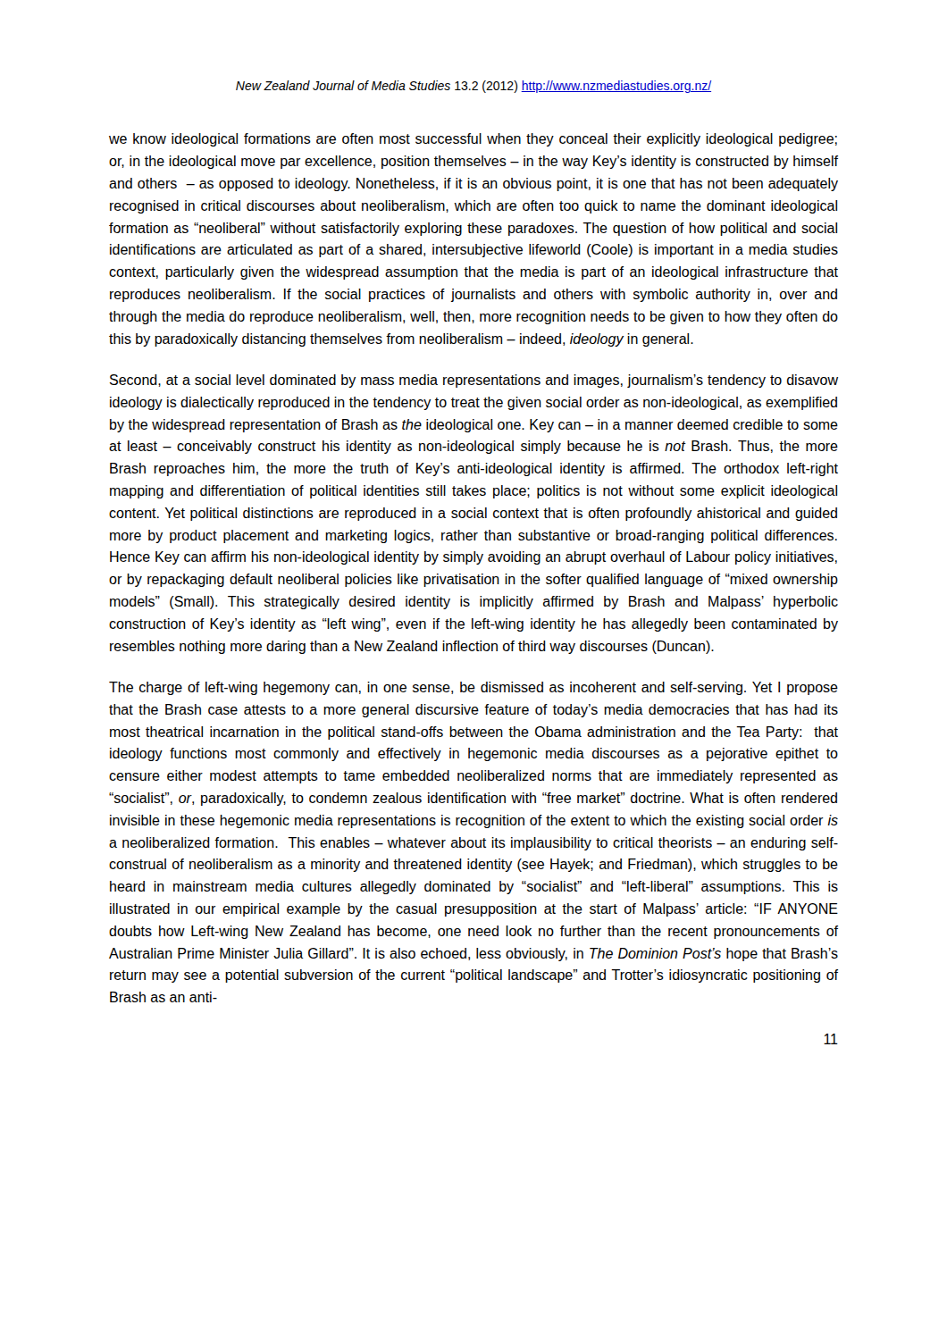New Zealand Journal of Media Studies 13.2 (2012) http://www.nzmediastudies.org.nz/
we know ideological formations are often most successful when they conceal their explicitly ideological pedigree; or, in the ideological move par excellence, position themselves – in the way Key’s identity is constructed by himself and others – as opposed to ideology. Nonetheless, if it is an obvious point, it is one that has not been adequately recognised in critical discourses about neoliberalism, which are often too quick to name the dominant ideological formation as “neoliberal” without satisfactorily exploring these paradoxes. The question of how political and social identifications are articulated as part of a shared, intersubjective lifeworld (Coole) is important in a media studies context, particularly given the widespread assumption that the media is part of an ideological infrastructure that reproduces neoliberalism. If the social practices of journalists and others with symbolic authority in, over and through the media do reproduce neoliberalism, well, then, more recognition needs to be given to how they often do this by paradoxically distancing themselves from neoliberalism – indeed, ideology in general.
Second, at a social level dominated by mass media representations and images, journalism’s tendency to disavow ideology is dialectically reproduced in the tendency to treat the given social order as non-ideological, as exemplified by the widespread representation of Brash as the ideological one. Key can – in a manner deemed credible to some at least – conceivably construct his identity as non-ideological simply because he is not Brash. Thus, the more Brash reproaches him, the more the truth of Key’s anti-ideological identity is affirmed. The orthodox left-right mapping and differentiation of political identities still takes place; politics is not without some explicit ideological content. Yet political distinctions are reproduced in a social context that is often profoundly ahistorical and guided more by product placement and marketing logics, rather than substantive or broad-ranging political differences. Hence Key can affirm his non-ideological identity by simply avoiding an abrupt overhaul of Labour policy initiatives, or by repackaging default neoliberal policies like privatisation in the softer qualified language of “mixed ownership models” (Small). This strategically desired identity is implicitly affirmed by Brash and Malpass’ hyperbolic construction of Key’s identity as “left wing”, even if the left-wing identity he has allegedly been contaminated by resembles nothing more daring than a New Zealand inflection of third way discourses (Duncan).
The charge of left-wing hegemony can, in one sense, be dismissed as incoherent and self-serving. Yet I propose that the Brash case attests to a more general discursive feature of today’s media democracies that has had its most theatrical incarnation in the political stand-offs between the Obama administration and the Tea Party: that ideology functions most commonly and effectively in hegemonic media discourses as a pejorative epithet to censure either modest attempts to tame embedded neoliberalized norms that are immediately represented as “socialist”, or, paradoxically, to condemn zealous identification with “free market” doctrine. What is often rendered invisible in these hegemonic media representations is recognition of the extent to which the existing social order is a neoliberalized formation. This enables – whatever about its implausibility to critical theorists – an enduring self-construal of neoliberalism as a minority and threatened identity (see Hayek; and Friedman), which struggles to be heard in mainstream media cultures allegedly dominated by “socialist” and “left-liberal” assumptions. This is illustrated in our empirical example by the casual presupposition at the start of Malpass’ article: “IF ANYONE doubts how Left-wing New Zealand has become, one need look no further than the recent pronouncements of Australian Prime Minister Julia Gillard”. It is also echoed, less obviously, in The Dominion Post’s hope that Brash’s return may see a potential subversion of the current “political landscape” and Trotter’s idiosyncratic positioning of Brash as an anti-
11